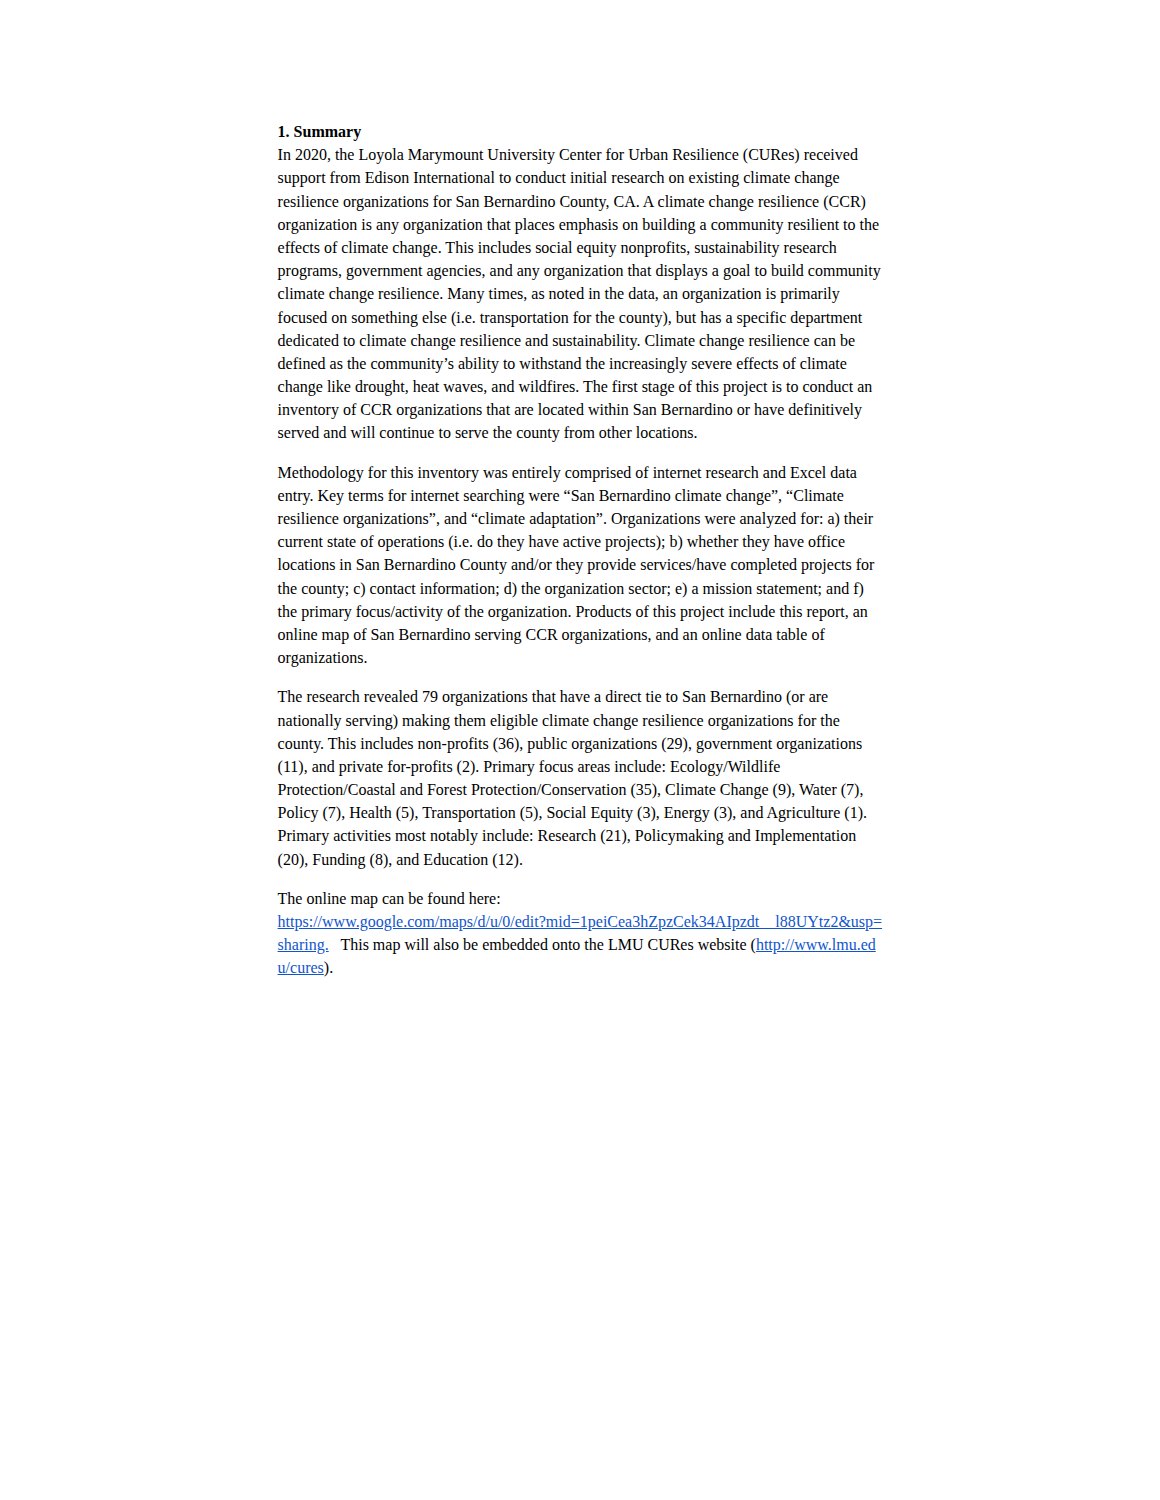1. Summary
In 2020, the Loyola Marymount University Center for Urban Resilience (CURes) received support from Edison International to conduct initial research on existing climate change resilience organizations for San Bernardino County, CA. A climate change resilience (CCR) organization is any organization that places emphasis on building a community resilient to the effects of climate change. This includes social equity nonprofits, sustainability research programs, government agencies, and any organization that displays a goal to build community climate change resilience. Many times, as noted in the data, an organization is primarily focused on something else (i.e. transportation for the county), but has a specific department dedicated to climate change resilience and sustainability. Climate change resilience can be defined as the community’s ability to withstand the increasingly severe effects of climate change like drought, heat waves, and wildfires. The first stage of this project is to conduct an inventory of CCR organizations that are located within San Bernardino or have definitively served and will continue to serve the county from other locations.
Methodology for this inventory was entirely comprised of internet research and Excel data entry. Key terms for internet searching were “San Bernardino climate change”, “Climate resilience organizations”, and “climate adaptation”. Organizations were analyzed for: a) their current state of operations (i.e. do they have active projects); b) whether they have office locations in San Bernardino County and/or they provide services/have completed projects for the county; c) contact information; d) the organization sector; e) a mission statement; and f) the primary focus/activity of the organization. Products of this project include this report, an online map of San Bernardino serving CCR organizations, and an online data table of organizations.
The research revealed 79 organizations that have a direct tie to San Bernardino (or are nationally serving) making them eligible climate change resilience organizations for the county. This includes non-profits (36), public organizations (29), government organizations (11), and private for-profits (2). Primary focus areas include: Ecology/Wildlife Protection/Coastal and Forest Protection/Conservation (35), Climate Change (9), Water (7), Policy (7), Health (5), Transportation (5), Social Equity (3), Energy (3), and Agriculture (1). Primary activities most notably include: Research (21), Policymaking and Implementation (20), Funding (8), and Education (12).
The online map can be found here:
https://www.google.com/maps/d/u/0/edit?mid=1peiCea3hZpzCek34AIpzdt__l88UYtz2&usp=sharing. This map will also be embedded onto the LMU CURes website (http://www.lmu.edu/cures).